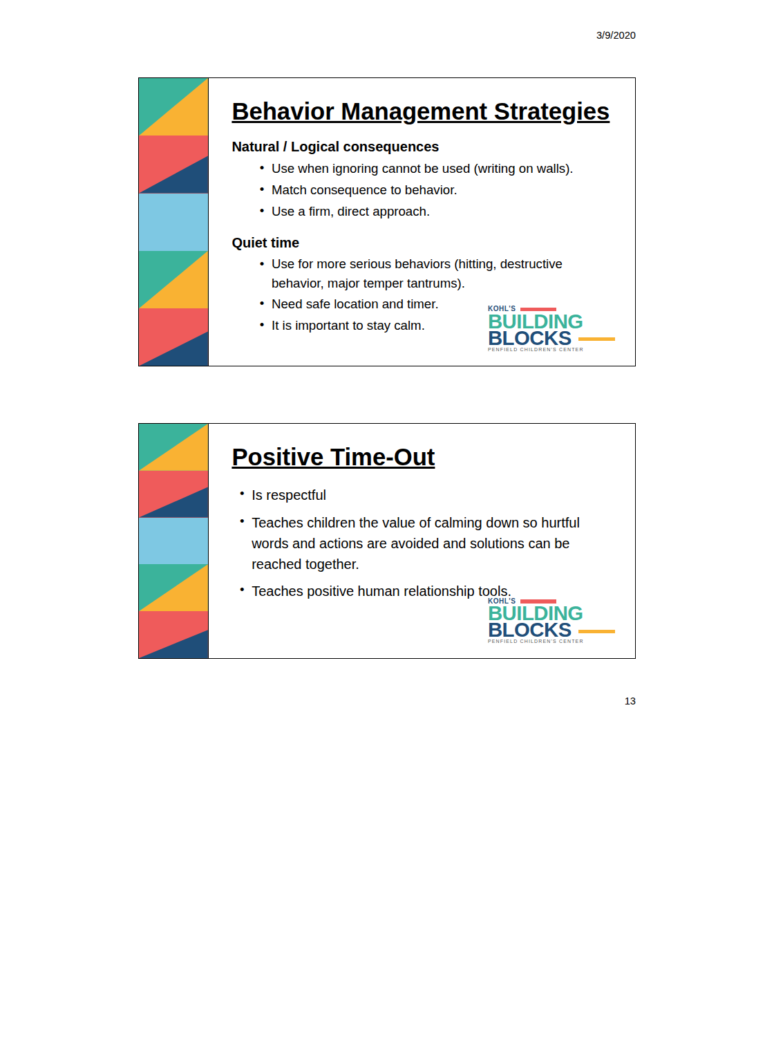3/9/2020
Behavior Management Strategies
Natural / Logical consequences
Use when ignoring cannot be used (writing on walls).
Match consequence to behavior.
Use a firm, direct approach.
Quiet time
Use for more serious behaviors (hitting, destructive behavior, major temper tantrums).
Need safe location and timer.
It is important to stay calm.
KOHL'S
BUILDING BLOCKS
PENFIELD CHILDREN'S CENTER
Positive Time-Out
Is respectful
Teaches children the value of calming down so hurtful words and actions are avoided and solutions can be reached together.
Teaches positive human relationship tools.
KOHL'S
BUILDING BLOCKS
PENFIELD CHILDREN'S CENTER
13